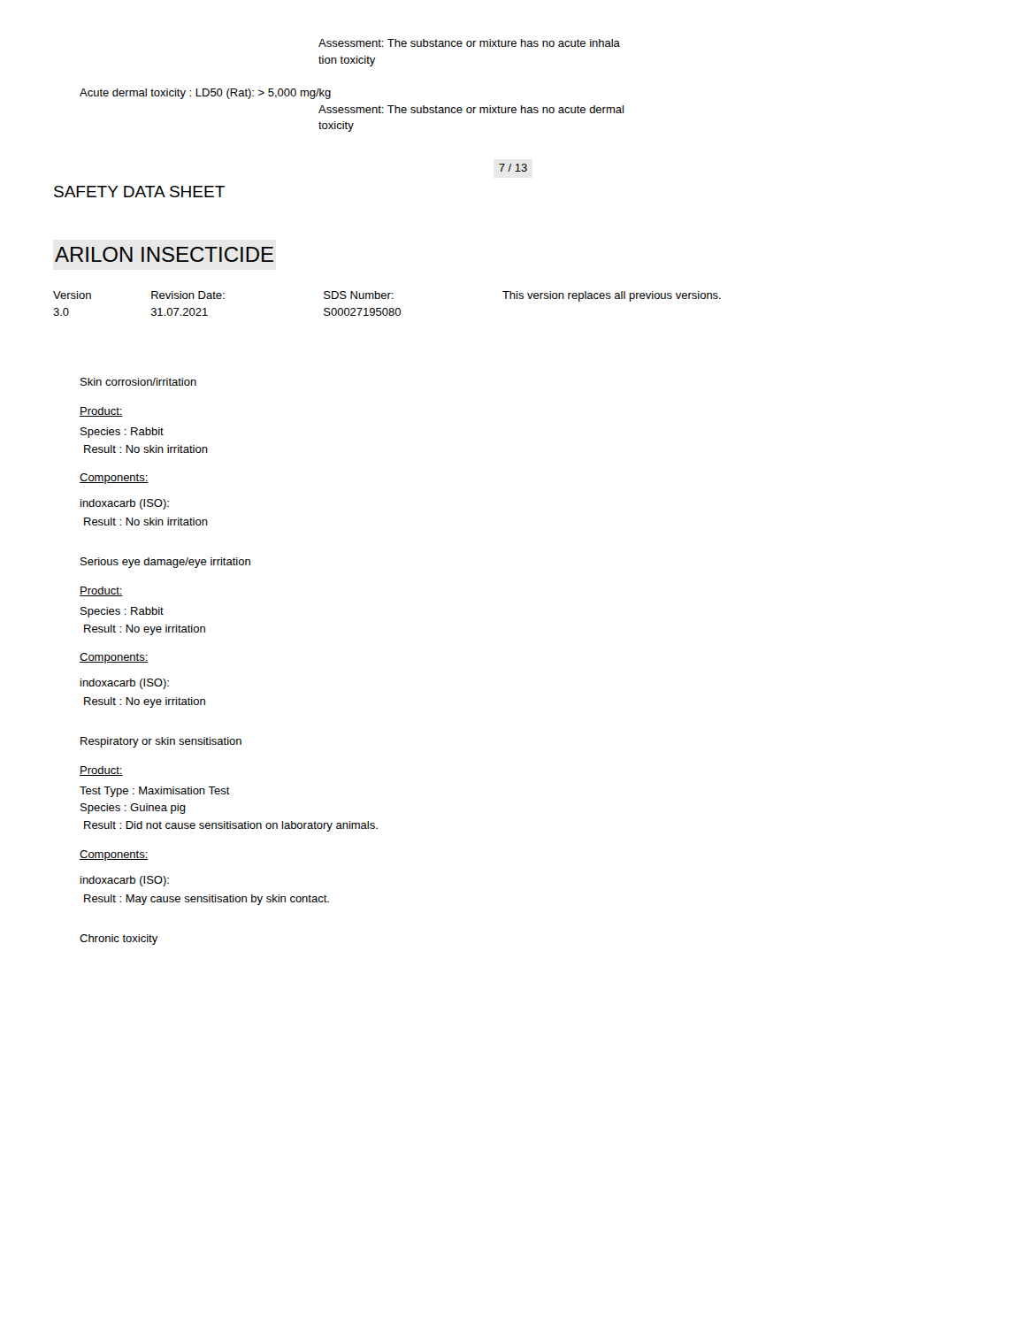Assessment: The substance or mixture has no acute inhala
tion toxicity
Acute dermal toxicity : LD50 (Rat): > 5,000 mg/kg
Assessment: The substance or mixture has no acute dermal
toxicity
7 / 13
SAFETY DATA SHEET
ARILON INSECTICIDE
| Version | Revision Date: | SDS Number: | This version replaces all previous versions. |
| 3.0 | 31.07.2021 | S00027195080 | |
Skin corrosion/irritation
Product:
Species : Rabbit
Result : No skin irritation
Components:
indoxacarb (ISO):
Result : No skin irritation
Serious eye damage/eye irritation
Product:
Species : Rabbit
Result : No eye irritation
Components:
indoxacarb (ISO):
Result : No eye irritation
Respiratory or skin sensitisation
Product:
Test Type : Maximisation Test
Species : Guinea pig
Result : Did not cause sensitisation on laboratory animals.
Components:
indoxacarb (ISO):
Result : May cause sensitisation by skin contact.
Chronic toxicity